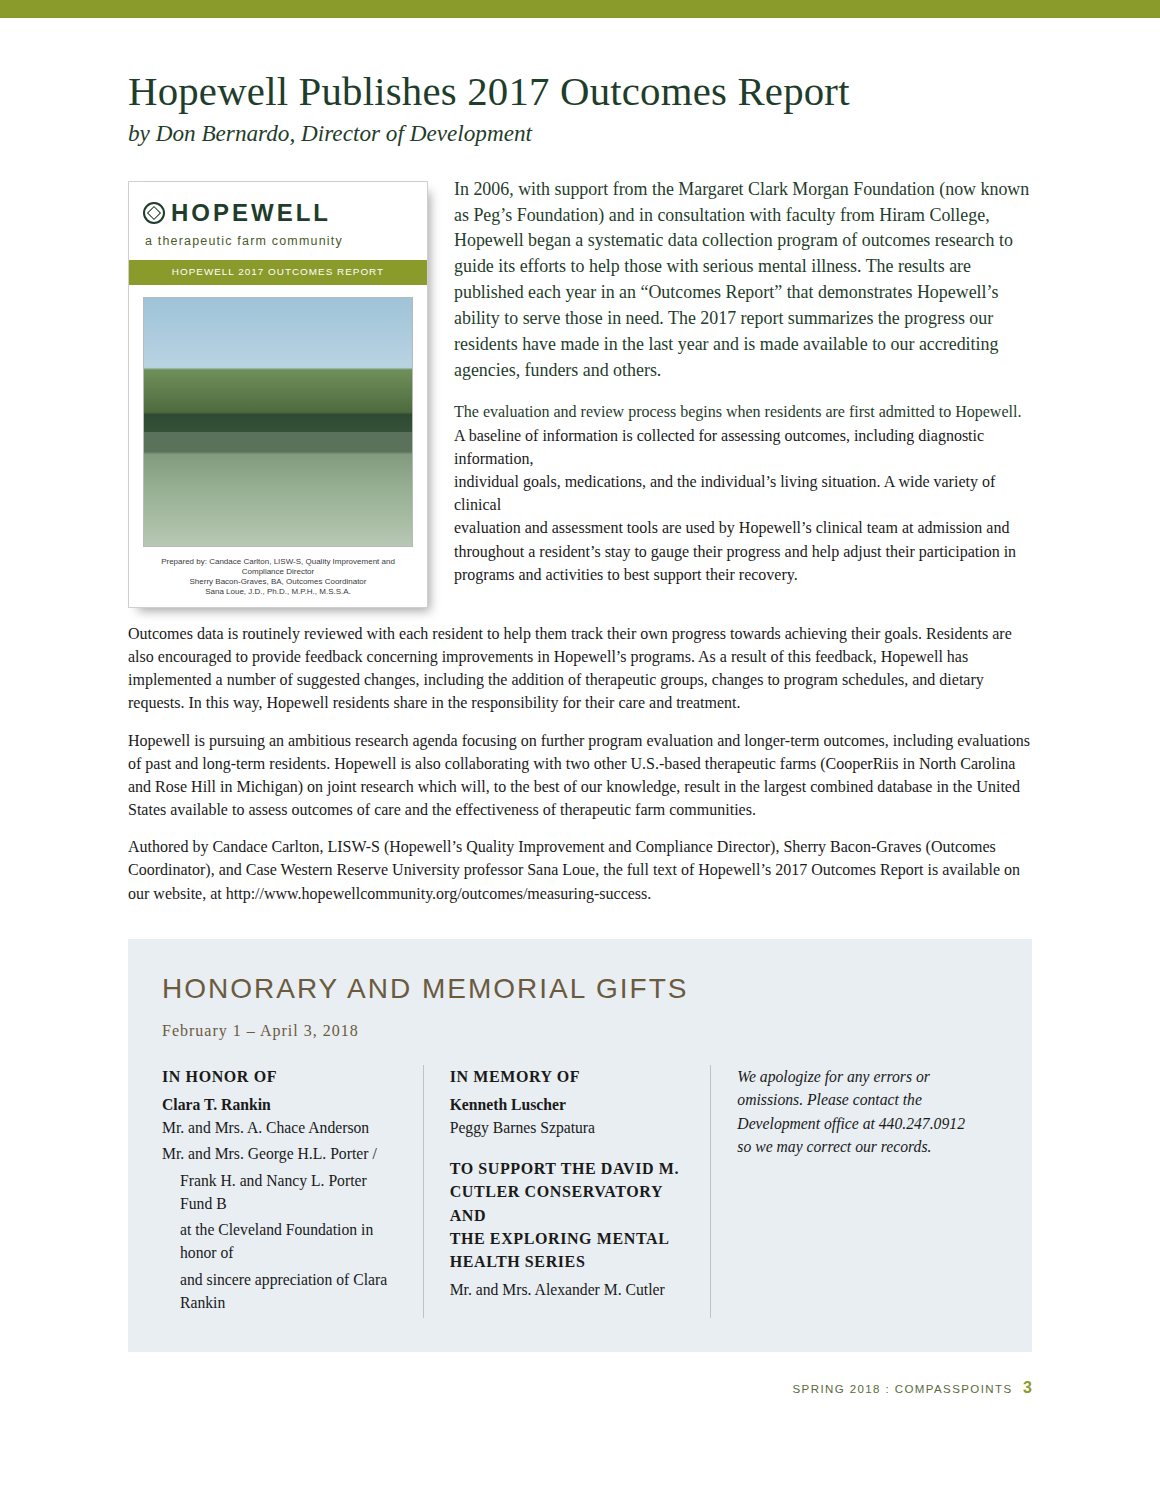Hopewell Publishes 2017 Outcomes Report
by Don Bernardo, Director of Development
HOPEWELL
a therapeutic farm community
Hopewell 2017 Outcomes Report
Prepared by: Candace Carlton, LISW-S, Quality Improvement and Compliance Director
Sherry Bacon-Graves, BA, Outcomes Coordinator
Sana Loue, J.D., Ph.D., M.P.H., M.S.S.A.
In 2006, with support from the Margaret Clark Morgan Foundation (now known as Peg’s Foundation) and in consultation with faculty from Hiram College, Hopewell began a systematic data collection program of outcomes research to guide its efforts to help those with serious mental illness. The results are published each year in an “Outcomes Report” that demonstrates Hopewell’s ability to serve those in need. The 2017 report summarizes the progress our residents have made in the last year and is made available to our accrediting agencies, funders and others.
The evaluation and review process begins when residents are first admitted to Hopewell.
A baseline of information is collected for assessing outcomes, including diagnostic information,
individual goals, medications, and the individual’s living situation. A wide variety of clinical
evaluation and assessment tools are used by Hopewell’s clinical team at admission and
throughout a resident’s stay to gauge their progress and help adjust their participation in
programs and activities to best support their recovery.
Outcomes data is routinely reviewed with each resident to help them track their own progress towards achieving their goals. Residents are also encouraged to provide feedback concerning improvements in Hopewell’s programs. As a result of this feedback, Hopewell has implemented a number of suggested changes, including the addition of therapeutic groups, changes to program schedules, and dietary requests. In this way, Hopewell residents share in the responsibility for their care and treatment.
Hopewell is pursuing an ambitious research agenda focusing on further program evaluation and longer-term outcomes, including evaluations of past and long-term residents. Hopewell is also collaborating with two other U.S.-based therapeutic farms (CooperRiis in North Carolina and Rose Hill in Michigan) on joint research which will, to the best of our knowledge, result in the largest combined database in the United States available to assess outcomes of care and the effectiveness of therapeutic farm communities.
Authored by Candace Carlton, LISW-S (Hopewell’s Quality Improvement and Compliance Director), Sherry Bacon-Graves (Outcomes Coordinator), and Case Western Reserve University professor Sana Loue, the full text of Hopewell’s 2017 Outcomes Report is available on our website, at http://www.hopewellcommunity.org/outcomes/measuring-success.
Honorary and Memorial Gifts
February 1 – April 3, 2018
In honor of
Clara T. Rankin
Mr. and Mrs. A. Chace Anderson
Mr. and Mrs. George H.L. Porter /
Frank H. and Nancy L. Porter Fund B
at the Cleveland Foundation in honor of
and sincere appreciation of Clara Rankin
In memory of
Kenneth Luscher
Peggy Barnes Szpatura
To support the David M.
Cutler Conservatory and
the Exploring Mental
Health Series
Mr. and Mrs. Alexander M. Cutler
We apologize for any errors or omissions. Please contact the Development office at 440.247.0912 so we may correct our records.
SPRING 2018 : COMPASSPOINTS 3